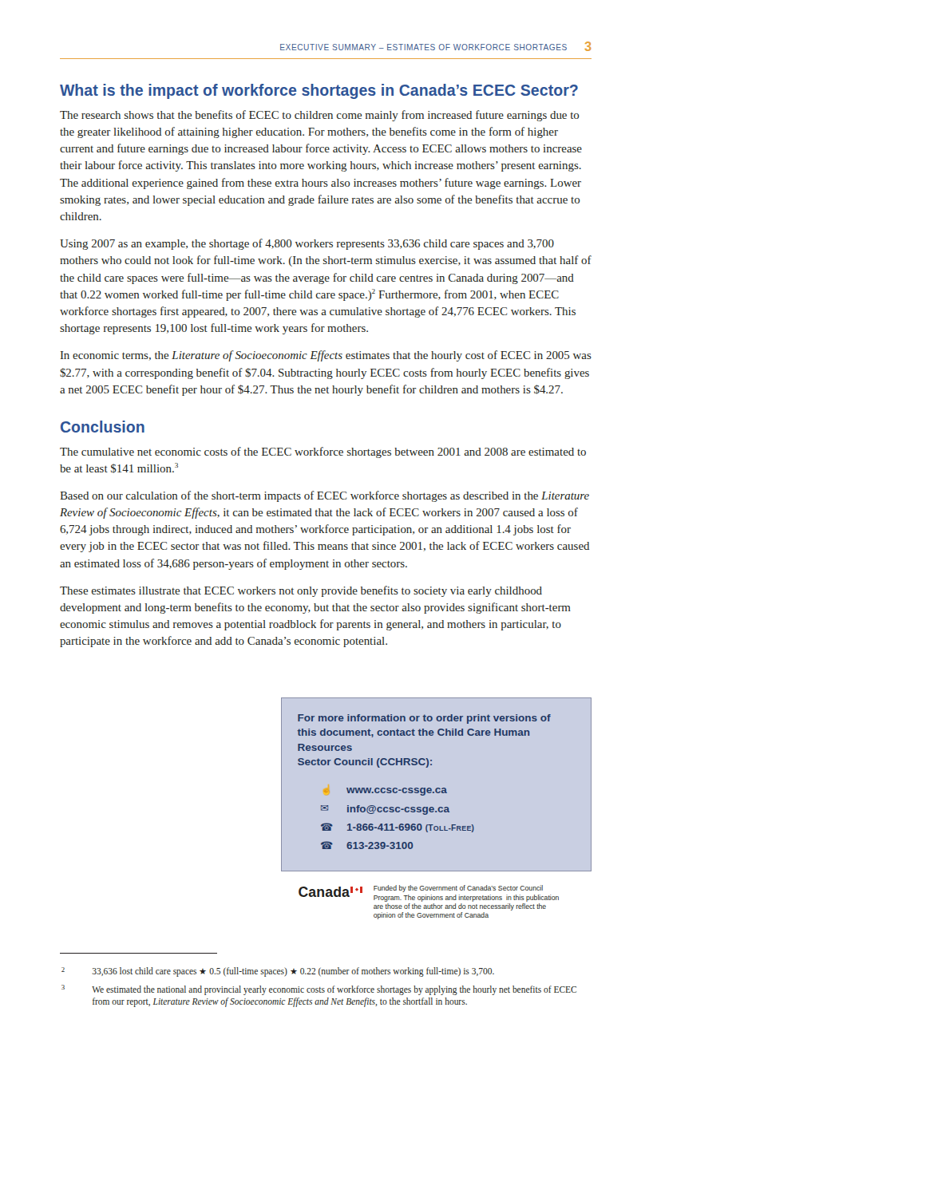Executive Summary – Estimates of Workforce Shortages 3
What is the impact of workforce shortages in Canada’s ECEC Sector?
The research shows that the benefits of ECEC to children come mainly from increased future earnings due to the greater likelihood of attaining higher education. For mothers, the benefits come in the form of higher current and future earnings due to increased labour force activity. Access to ECEC allows mothers to increase their labour force activity. This translates into more working hours, which increase mothers’ present earnings. The additional experience gained from these extra hours also increases mothers’ future wage earnings. Lower smoking rates, and lower special education and grade failure rates are also some of the benefits that accrue to children.
Using 2007 as an example, the shortage of 4,800 workers represents 33,636 child care spaces and 3,700 mothers who could not look for full-time work. (In the short-term stimulus exercise, it was assumed that half of the child care spaces were full-time—as was the average for child care centres in Canada during 2007—and that 0.22 women worked full-time per full-time child care space.)2 Furthermore, from 2001, when ECEC workforce shortages first appeared, to 2007, there was a cumulative shortage of 24,776 ECEC workers. This shortage represents 19,100 lost full-time work years for mothers.
In economic terms, the Literature of Socioeconomic Effects estimates that the hourly cost of ECEC in 2005 was $2.77, with a corresponding benefit of $7.04. Subtracting hourly ECEC costs from hourly ECEC benefits gives a net 2005 ECEC benefit per hour of $4.27. Thus the net hourly benefit for children and mothers is $4.27.
Conclusion
The cumulative net economic costs of the ECEC workforce shortages between 2001 and 2008 are estimated to be at least $141 million.3
Based on our calculation of the short-term impacts of ECEC workforce shortages as described in the Literature Review of Socioeconomic Effects, it can be estimated that the lack of ECEC workers in 2007 caused a loss of 6,724 jobs through indirect, induced and mothers’ workforce participation, or an additional 1.4 jobs lost for every job in the ECEC sector that was not filled. This means that since 2001, the lack of ECEC workers caused an estimated loss of 34,686 person-years of employment in other sectors.
These estimates illustrate that ECEC workers not only provide benefits to society via early childhood development and long-term benefits to the economy, but that the sector also provides significant short-term economic stimulus and removes a potential roadblock for parents in general, and mothers in particular, to participate in the workforce and add to Canada’s economic potential.
For more information or to order print versions of
this document, contact the Child Care Human Resources
Sector Council (CCHRSC):
| ☝ | www.ccsc-cssge.ca |
| ✉ | info@ccsc-cssge.ca |
| ☎ | 1-866-411-6960 (T OLL -F REE ) |
| ☎ | 613-239-3100 |
Canada
Funded by the Government of Canada’s Sector Council Program. The opinions and interpretations in this publication are those of the author and do not necessarily reflect the opinion of the Government of Canada
| 2 | 33,636 lost child care spaces ★ 0.5 (full-time spaces) ★ 0.22 (number of mothers working full-time) is 3,700. |
| 3 | We estimated the national and provincial yearly economic costs of workforce shortages by applying the hourly net benefits of ECEC from our report, Literature Review of Socioeconomic Effects and Net Benefits , to the shortfall in hours. |